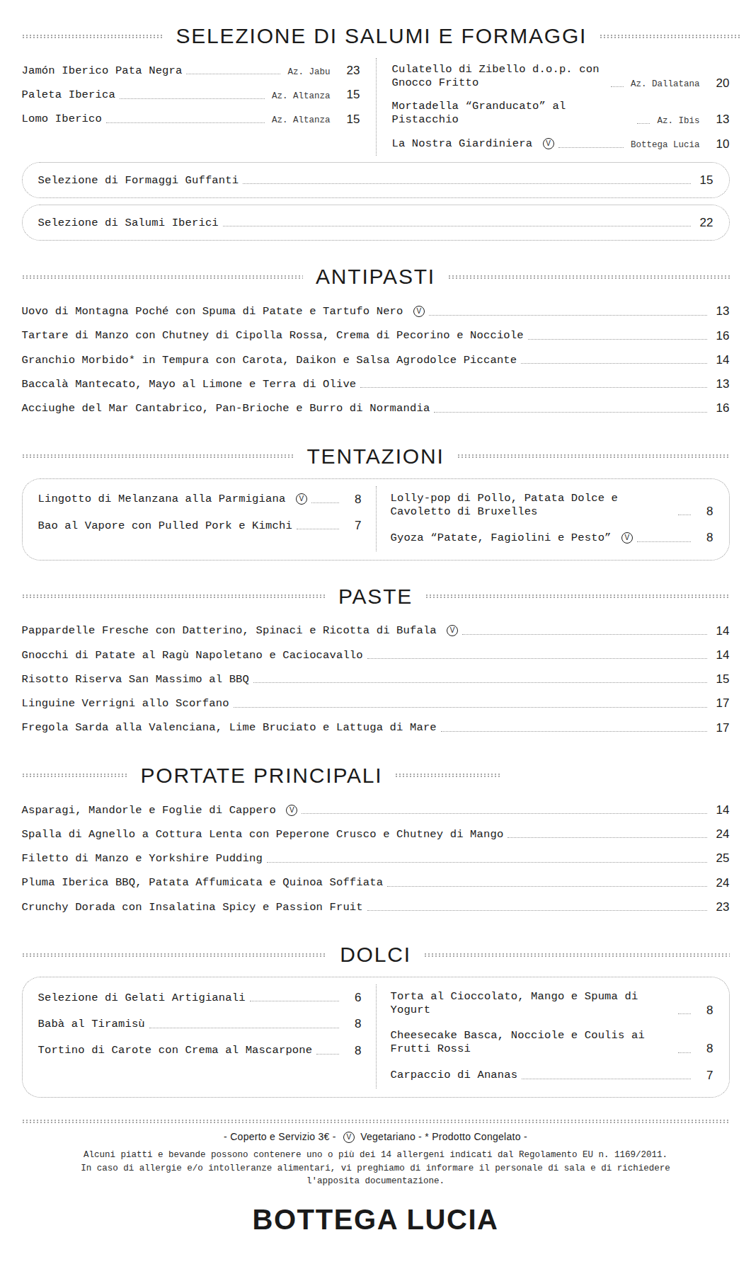Selezione di Salumi e Formaggi
Jamón Iberico Pata Negra Az. Jabu 23
Paleta Iberica Az. Altanza 15
Lomo Iberico Az. Altanza 15
Culatello di Zibello d.o.p. con Gnocco Fritto Az. Dallatana 20
Mortadella “Granducato” al Pistacchio Az. Ibis 13
La Nostra Giardiniera V Bottega Lucia 10
Selezione di Formaggi Guffanti 15
Selezione di Salumi Iberici 22
Antipasti
Uovo di Montagna Poché con Spuma di Patate e Tartufo Nero V 13
Tartare di Manzo con Chutney di Cipolla Rossa, Crema di Pecorino e Nocciole 16
Granchio Morbido* in Tempura con Carota, Daikon e Salsa Agrodolce Piccante 14
Baccalà Mantecato, Mayo al Limone e Terra di Olive 13
Acciughe del Mar Cantabrico, Pan-Brioche e Burro di Normandia 16
Tentazioni
Lingotto di Melanzana alla Parmigiana V 8
Bao al Vapore con Pulled Pork e Kimchi 7
Lolly-pop di Pollo, Patata Dolce e Cavoletto di Bruxelles 8
Gyoza “Patate, Fagiolini e Pesto” V 8
Paste
Pappardelle Fresche con Datterino, Spinaci e Ricotta di Bufala V 14
Gnocchi di Patate al Ragù Napoletano e Caciocavallo 14
Risotto Riserva San Massimo al BBQ 15
Linguine Verrigni allo Scorfano 17
Fregola Sarda alla Valenciana, Lime Bruciato e Lattuga di Mare 17
Portate Principali
Asparagi, Mandorle e Foglie di Cappero V 14
Spalla di Agnello a Cottura Lenta con Peperone Crusco e Chutney di Mango 24
Filetto di Manzo e Yorkshire Pudding 25
Pluma Iberica BBQ, Patata Affumicata e Quinoa Soffiata 24
Crunchy Dorada con Insalatina Spicy e Passion Fruit 23
Dolci
Selezione di Gelati Artigianali 6
Babà al Tiramisù 8
Tortino di Carote con Crema al Mascarpone 8
Torta al Cioccolato, Mango e Spuma di Yogurt 8
Cheesecake Basca, Nocciole e Coulis ai Frutti Rossi 8
Carpaccio di Ananas 7
- Coperto e Servizio 3€ - V Vegetariano - * Prodotto Congelato -
Alcuni piatti e bevande possono contenere uno o più dei 14 allergeni indicati dal Regolamento EU n. 1169/2011.
In caso di allergie e/o intolleranze alimentari, vi preghiamo di informare il personale di sala e di richiedere l'apposita documentazione.
Bottega Lucia